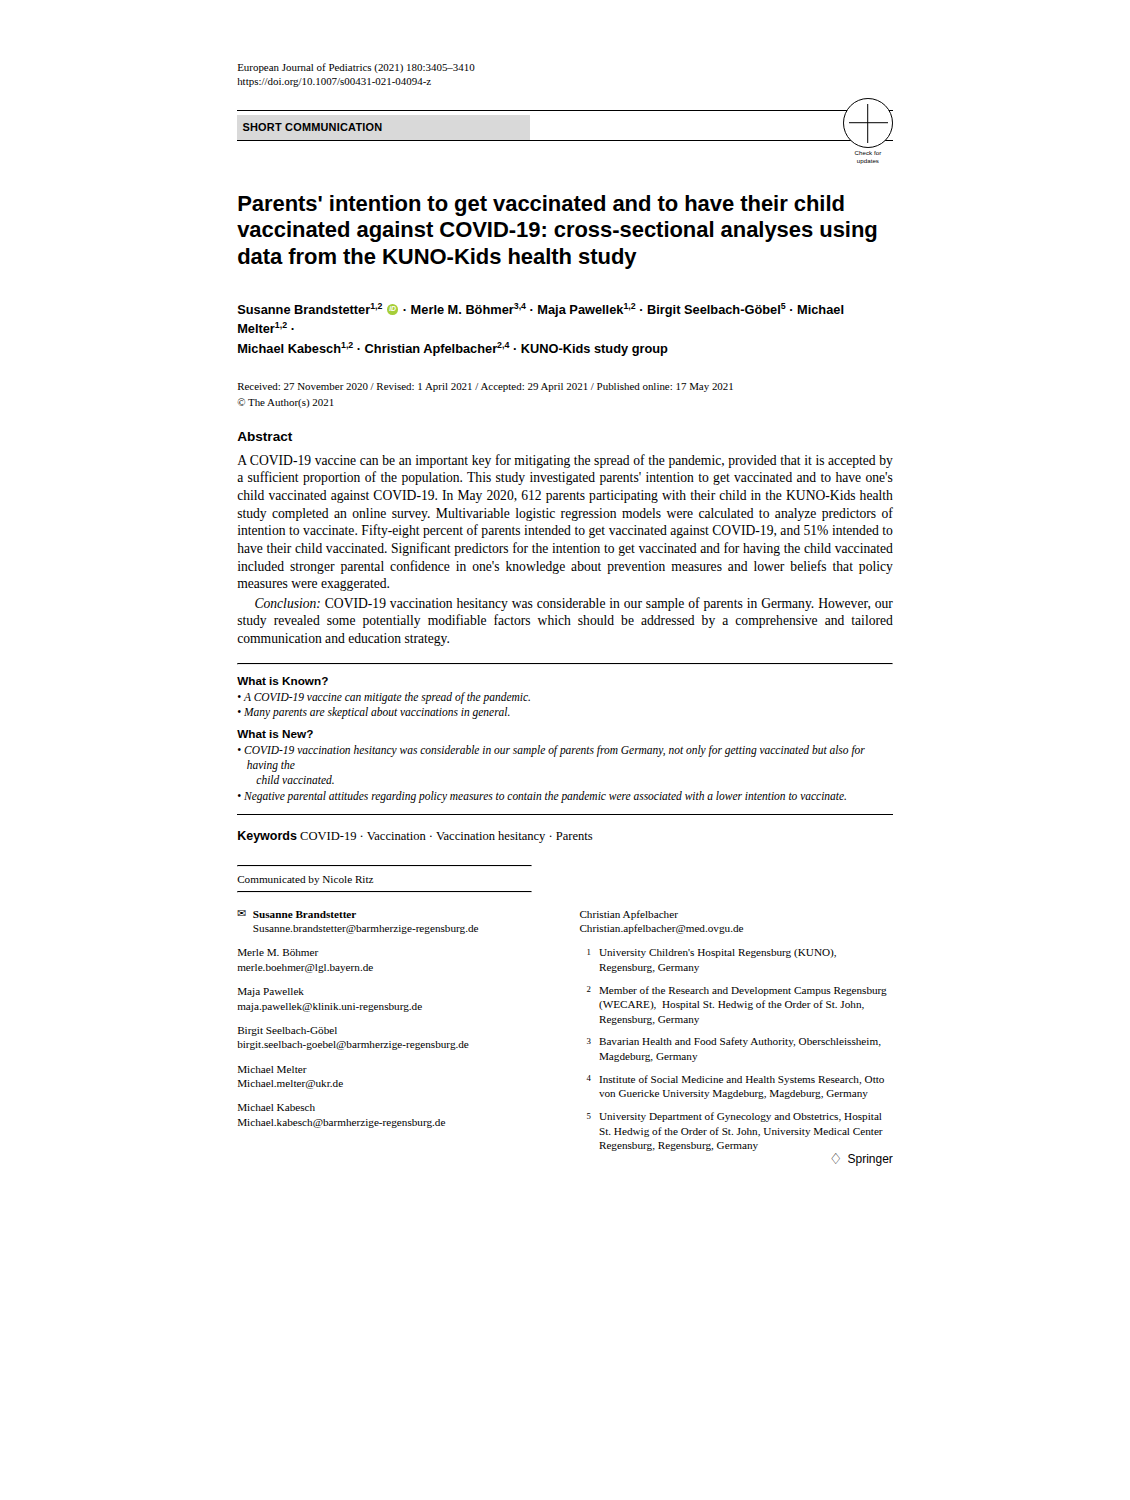European Journal of Pediatrics (2021) 180:3405–3410
https://doi.org/10.1007/s00431-021-04094-z
SHORT COMMUNICATION
Check for
updates
Parents' intention to get vaccinated and to have their child vaccinated against COVID-19: cross-sectional analyses using data from the KUNO-Kids health study
Susanne Brandstetter1,2 · Merle M. Böhmer3,4 · Maja Pawellek1,2 · Birgit Seelbach-Göbel5 · Michael Melter1,2 ·
Michael Kabesch1,2 · Christian Apfelbacher2,4 · KUNO-Kids study group
Received: 27 November 2020 / Revised: 1 April 2021 / Accepted: 29 April 2021 / Published online: 17 May 2021
© The Author(s) 2021
Abstract
A COVID-19 vaccine can be an important key for mitigating the spread of the pandemic, provided that it is accepted by a sufficient proportion of the population. This study investigated parents' intention to get vaccinated and to have one's child vaccinated against COVID-19. In May 2020, 612 parents participating with their child in the KUNO-Kids health study completed an online survey. Multivariable logistic regression models were calculated to analyze predictors of intention to vaccinate. Fifty-eight percent of parents intended to get vaccinated against COVID-19, and 51% intended to have their child vaccinated. Significant predictors for the intention to get vaccinated and for having the child vaccinated included stronger parental confidence in one's knowledge about prevention measures and lower beliefs that policy measures were exaggerated.
Conclusion: COVID-19 vaccination hesitancy was considerable in our sample of parents in Germany. However, our study revealed some potentially modifiable factors which should be addressed by a comprehensive and tailored communication and education strategy.
What is Known?
A COVID-19 vaccine can mitigate the spread of the pandemic.
Many parents are skeptical about vaccinations in general.
What is New?
COVID-19 vaccination hesitancy was considerable in our sample of parents from Germany, not only for getting vaccinated but also for having thechild vaccinated.
Negative parental attitudes regarding policy measures to contain the pandemic were associated with a lower intention to vaccinate.
Keywords COVID-19 · Vaccination · Vaccination hesitancy · Parents
Communicated by Nicole Ritz
✉
Susanne Brandstetter
Susanne.brandstetter@barmherzige-regensburg.de
Merle M. Böhmer
merle.boehmer@lgl.bayern.de
Maja Pawellek
maja.pawellek@klinik.uni-regensburg.de
Birgit Seelbach-Göbel
birgit.seelbach-goebel@barmherzige-regensburg.de
Michael Melter
Michael.melter@ukr.de
Michael Kabesch
Michael.kabesch@barmherzige-regensburg.de
Christian Apfelbacher
Christian.apfelbacher@med.ovgu.de
1
University Children's Hospital Regensburg (KUNO), Regensburg, Germany
2
Member of the Research and Development Campus Regensburg (WECARE), Hospital St. Hedwig of the Order of St. John, Regensburg, Germany
3
Bavarian Health and Food Safety Authority, Oberschleissheim, Magdeburg, Germany
4
Institute of Social Medicine and Health Systems Research, Otto von Guericke University Magdeburg, Magdeburg, Germany
5
University Department of Gynecology and Obstetrics, Hospital St. Hedwig of the Order of St. John, University Medical Center Regensburg, Regensburg, Germany
♢ Springer